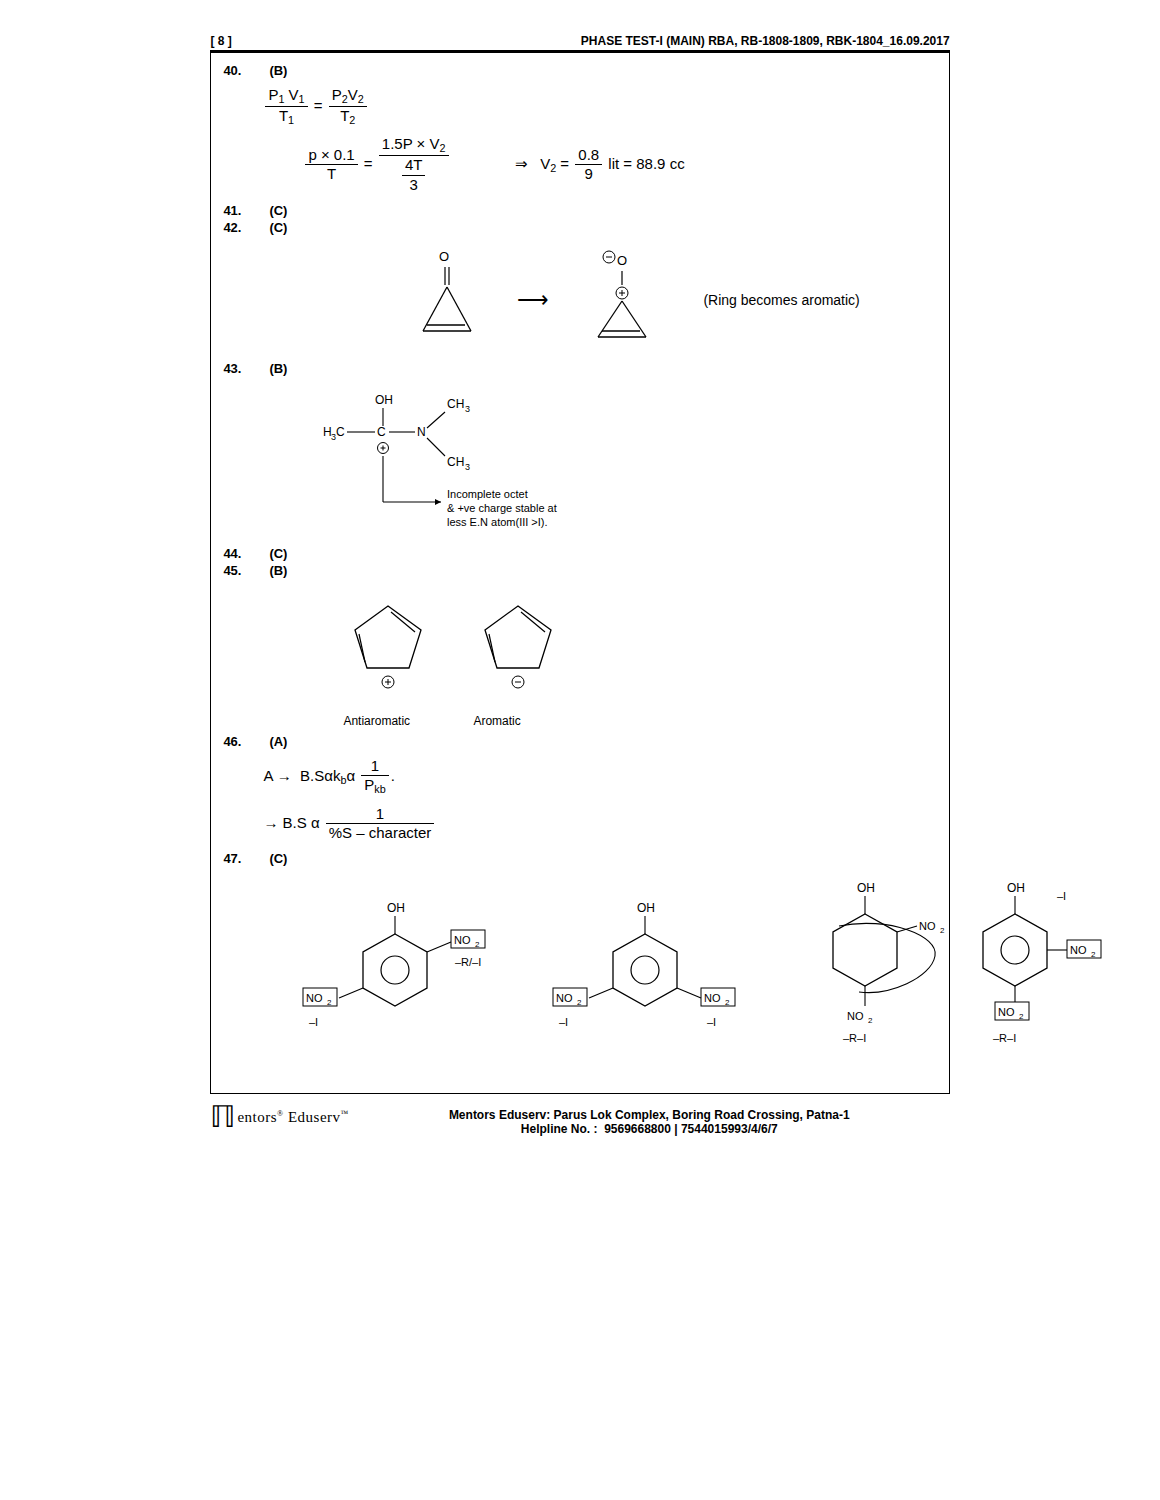[ 8 ]
PHASE TEST-I (MAIN) RBA, RB-1808-1809, RBK-1804_16.09.2017
40.
(B)
P1 V1 T1 = P2V2 T2
p × 0.1 T = 1.5P × V2 4T 3 ⇒ V2 = 0.89 lit = 88.9 cc
41.
(C)
42.
(C)
O ⟶ O (Ring becomes aromatic)
43.
(B)
OH H 3 C C N CH 3 CH 3 Incomplete octet & +ve charge stable at less E.N atom(III >I).
44.
(C)
45.
(B)
Antiaromatic Aromatic
46.
(A)
A → B.Sαkbα 1 Pkb.
→ B.S α 1%S – character
47.
(C)
OH NO 2 –R/–I NO 2 –I OH NO 2 –I NO 2 –I OH NO 2 NO 2 –R–I OH –I NO 2 NO 2 –R–I
ℿ entors® Eduserv™
Mentors Eduserv: Parus Lok Complex, Boring Road Crossing, Patna-1
Helpline No. : 9569668800 | 7544015993/4/6/7